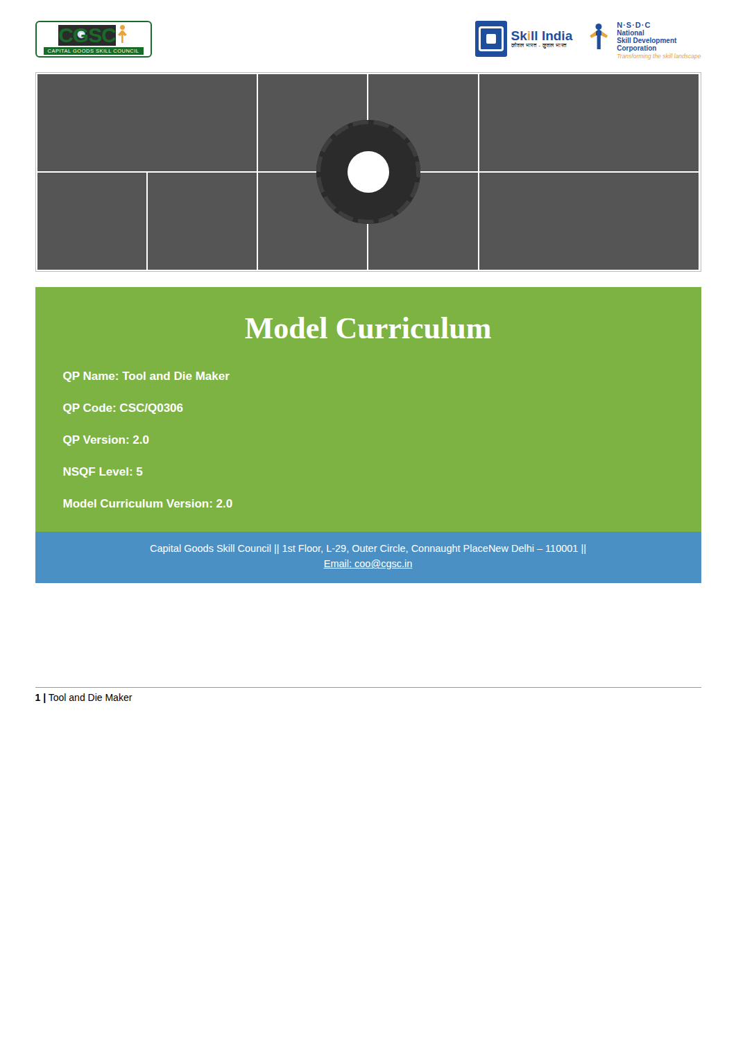CGSC
CAPITAL GOODS SKILL COUNCIL
Skill India
कौशल भारत - कुशल भारत
N·S·D·C
National
Skill Development
Corporation
Transforming the skill landscape
Model Curriculum
QP Name: Tool and Die Maker
QP Code: CSC/Q0306
QP Version: 2.0
NSQF Level: 5
Model Curriculum Version: 2.0
Capital Goods Skill Council || 1st Floor, L-29, Outer Circle, Connaught PlaceNew Delhi – 110001 ||
Email: coo@cgsc.in
1 | Tool and Die Maker